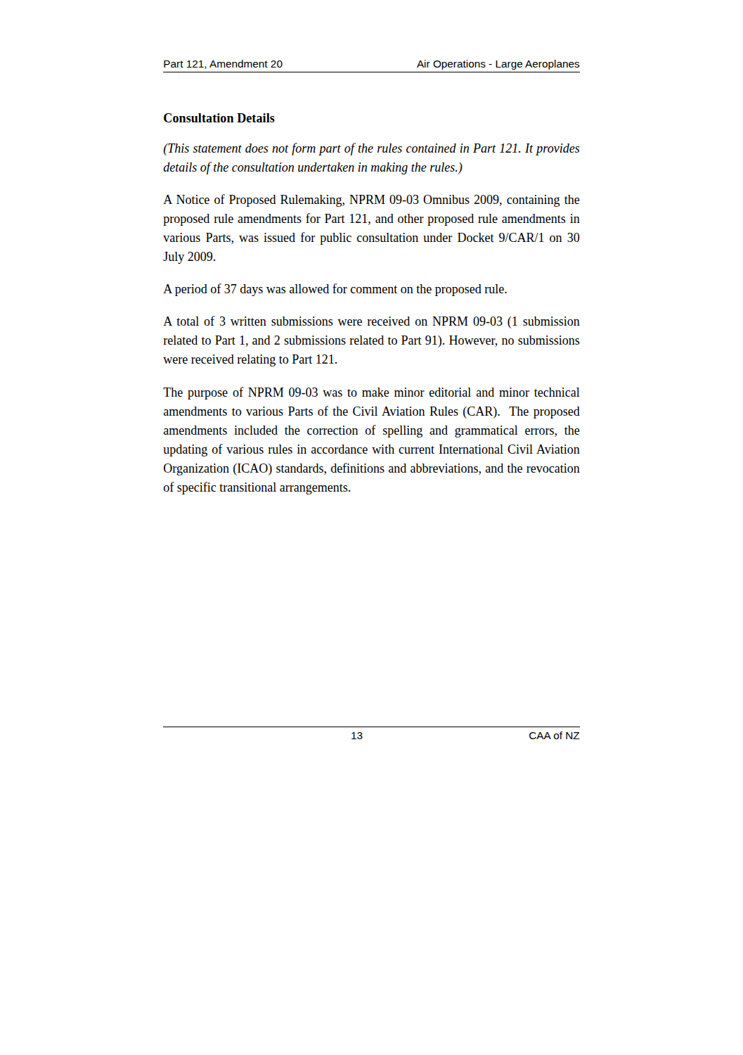Part 121, Amendment 20 Air Operations - Large Aeroplanes
Consultation Details
(This statement does not form part of the rules contained in Part 121. It provides details of the consultation undertaken in making the rules.)
A Notice of Proposed Rulemaking, NPRM 09-03 Omnibus 2009, containing the proposed rule amendments for Part 121, and other proposed rule amendments in various Parts, was issued for public consultation under Docket 9/CAR/1 on 30 July 2009.
A period of 37 days was allowed for comment on the proposed rule.
A total of 3 written submissions were received on NPRM 09-03 (1 submission related to Part 1, and 2 submissions related to Part 91). However, no submissions were received relating to Part 121.
The purpose of NPRM 09-03 was to make minor editorial and minor technical amendments to various Parts of the Civil Aviation Rules (CAR). The proposed amendments included the correction of spelling and grammatical errors, the updating of various rules in accordance with current International Civil Aviation Organization (ICAO) standards, definitions and abbreviations, and the revocation of specific transitional arrangements.
13 CAA of NZ